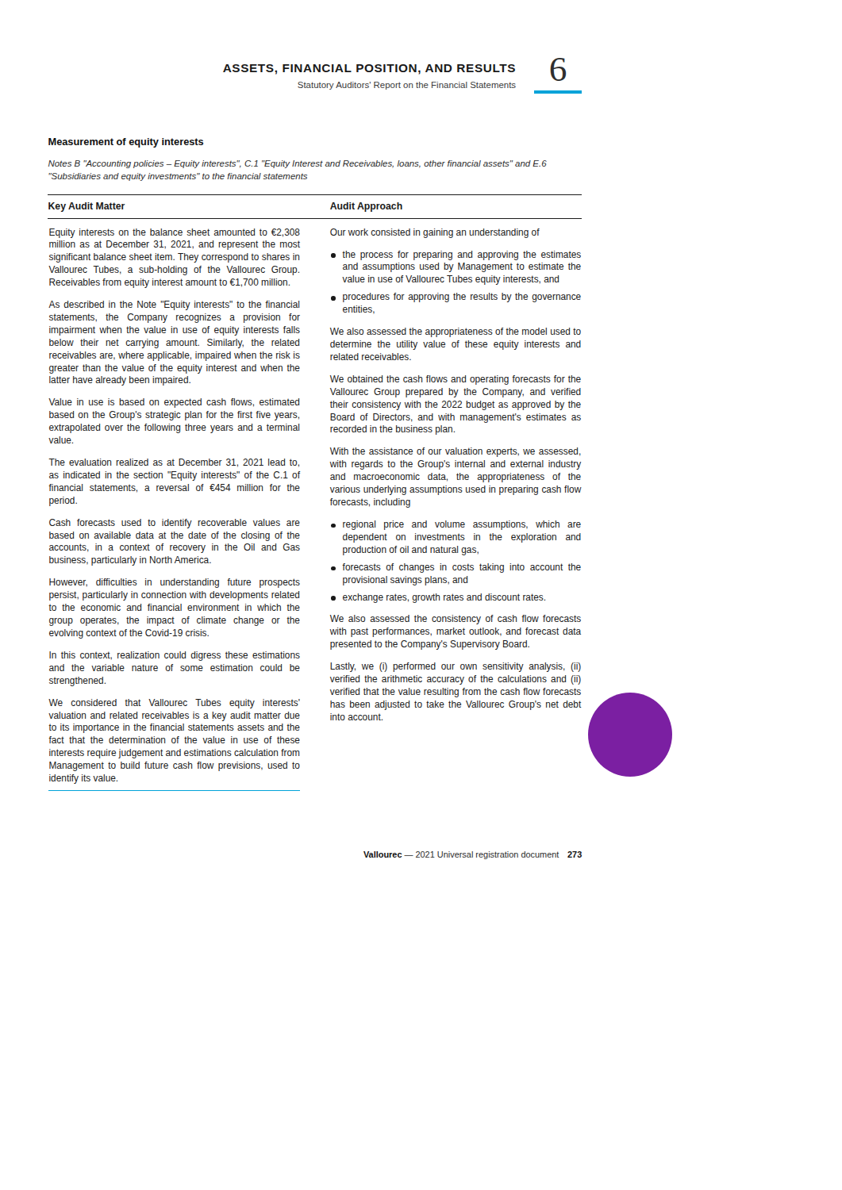Assets, Financial Position, and Results
Statutory Auditors' Report on the Financial Statements
6
Measurement of equity interests
Notes B "Accounting policies – Equity interests", C.1 "Equity Interest and Receivables, loans, other financial assets" and E.6 "Subsidiaries and equity investments" to the financial statements
| Key Audit Matter | Audit Approach |
| --- | --- |
| Equity interests on the balance sheet amounted to €2,308 million as at December 31, 2021, and represent the most significant balance sheet item. They correspond to shares in Vallourec Tubes, a sub-holding of the Vallourec Group. Receivables from equity interest amount to €1,700 million. As described in the Note "Equity interests" to the financial statements, the Company recognizes a provision for impairment when the value in use of equity interests falls below their net carrying amount. Similarly, the related receivables are, where applicable, impaired when the risk is greater than the value of the equity interest and when the latter have already been impaired. Value in use is based on expected cash flows, estimated based on the Group's strategic plan for the first five years, extrapolated over the following three years and a terminal value. The evaluation realized as at December 31, 2021 lead to, as indicated in the section "Equity interests" of the C.1 of financial statements, a reversal of €454 million for the period. Cash forecasts used to identify recoverable values are based on available data at the date of the closing of the accounts, in a context of recovery in the Oil and Gas business, particularly in North America. However, difficulties in understanding future prospects persist, particularly in connection with developments related to the economic and financial environment in which the group operates, the impact of climate change or the evolving context of the Covid-19 crisis. In this context, realization could digress these estimations and the variable nature of some estimation could be strengthened. We considered that Vallourec Tubes equity interests' valuation and related receivables is a key audit matter due to its importance in the financial statements assets and the fact that the determination of the value in use of these interests require judgement and estimations calculation from Management to build future cash flow previsions, used to identify its value. | Our work consisted in gaining an understanding of the process for preparing and approving the estimates and assumptions used by Management to estimate the value in use of Vallourec Tubes equity interests, and procedures for approving the results by the governance entities, We also assessed the appropriateness of the model used to determine the utility value of these equity interests and related receivables. We obtained the cash flows and operating forecasts for the Vallourec Group prepared by the Company, and verified their consistency with the 2022 budget as approved by the Board of Directors, and with management's estimates as recorded in the business plan. With the assistance of our valuation experts, we assessed, with regards to the Group's internal and external industry and macroeconomic data, the appropriateness of the various underlying assumptions used in preparing cash flow forecasts, including regional price and volume assumptions, which are dependent on investments in the exploration and production of oil and natural gas, forecasts of changes in costs taking into account the provisional savings plans, and exchange rates, growth rates and discount rates. We also assessed the consistency of cash flow forecasts with past performances, market outlook, and forecast data presented to the Company's Supervisory Board. Lastly, we (i) performed our own sensitivity analysis, (ii) verified the arithmetic accuracy of the calculations and (ii) verified that the value resulting from the cash flow forecasts has been adjusted to take the Vallourec Group's net debt into account. |
Vallourec — 2021 Universal registration document 273